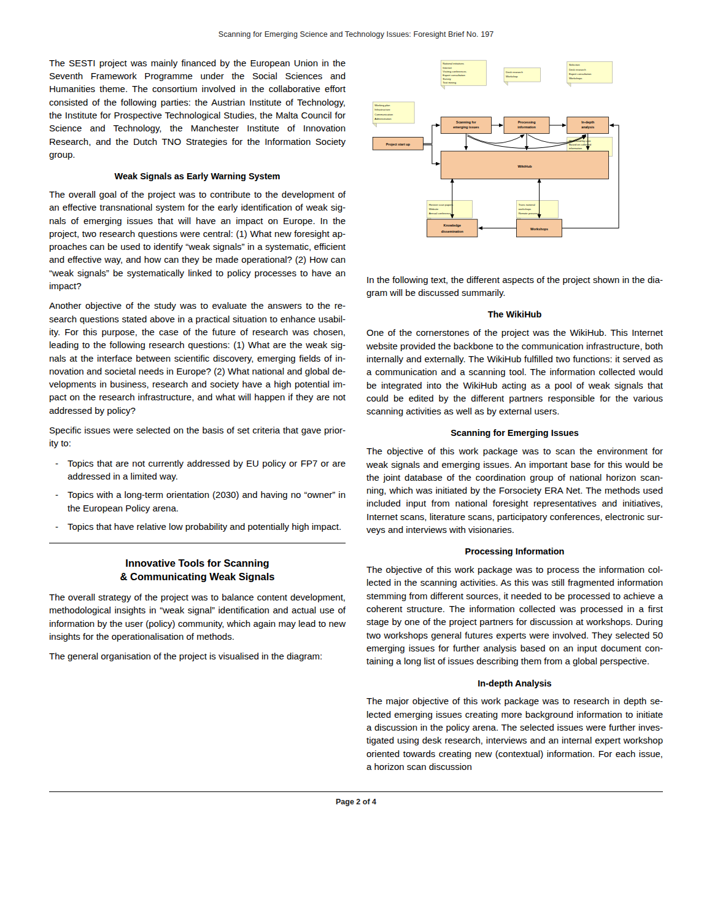Scanning for Emerging Science and Technology Issues: Foresight Brief No. 197
The SESTI project was mainly financed by the European Union in the Seventh Framework Programme under the Social Sciences and Humanities theme. The consortium involved in the collaborative effort consisted of the following parties: the Austrian Institute of Technology, the Institute for Prospective Technological Studies, the Malta Council for Science and Technology, the Manchester Institute of Innovation Research, and the Dutch TNO Strategies for the Information Society group.
Weak Signals as Early Warning System
The overall goal of the project was to contribute to the development of an effective transnational system for the early identification of weak signals of emerging issues that will have an impact on Europe. In the project, two research questions were central: (1) What new foresight approaches can be used to identify “weak signals” in a systematic, efficient and effective way, and how can they be made operational? (2) How can “weak signals” be systematically linked to policy processes to have an impact?
Another objective of the study was to evaluate the answers to the research questions stated above in a practical situation to enhance usability. For this purpose, the case of the future of research was chosen, leading to the following research questions: (1) What are the weak signals at the interface between scientific discovery, emerging fields of innovation and societal needs in Europe? (2) What national and global developments in business, research and society have a high potential impact on the research infrastructure, and what will happen if they are not addressed by policy?
Specific issues were selected on the basis of set criteria that gave priority to:
Topics that are not currently addressed by EU policy or FP7 or are addressed in a limited way.
Topics with a long-term orientation (2030) and having no “owner” in the European Policy arena.
Topics that have relative low probability and potentially high impact.
Innovative Tools for Scanning
& Communicating Weak Signals
The overall strategy of the project was to balance content development, methodological insights in “weak signal” identification and actual use of information by the user (policy) community, which again may lead to new insights for the operationalisation of methods.
The general organisation of the project is visualised in the diagram:
National initiatives Internet Visiting conferences Expert consultation Survey Text mining Desk research Workshop Selection Desk research Expert consultation Workshops Working plan Infrastructure Communication Administration Moderated by core Based on collected information Open for public Horizon scan papers Website Annual conference Trans national workshops Remote presence Scanning for emerging issues Processing information In-depth analysis Project start up WikiHub Knowledge dissemination Workshops
In the following text, the different aspects of the project shown in the diagram will be discussed summarily.
The WikiHub
One of the cornerstones of the project was the WikiHub. This Internet website provided the backbone to the communication infrastructure, both internally and externally. The WikiHub fulfilled two functions: it served as a communication and a scanning tool. The information collected would be integrated into the WikiHub acting as a pool of weak signals that could be edited by the different partners responsible for the various scanning activities as well as by external users.
Scanning for Emerging Issues
The objective of this work package was to scan the environment for weak signals and emerging issues. An important base for this would be the joint database of the coordination group of national horizon scanning, which was initiated by the Forsociety ERA Net. The methods used included input from national foresight representatives and initiatives, Internet scans, literature scans, participatory conferences, electronic surveys and interviews with visionaries.
Processing Information
The objective of this work package was to process the information collected in the scanning activities. As this was still fragmented information stemming from different sources, it needed to be processed to achieve a coherent structure. The information collected was processed in a first stage by one of the project partners for discussion at workshops. During two workshops general futures experts were involved. They selected 50 emerging issues for further analysis based on an input document containing a long list of issues describing them from a global perspective.
In-depth Analysis
The major objective of this work package was to research in depth selected emerging issues creating more background information to initiate a discussion in the policy arena. The selected issues were further investigated using desk research, interviews and an internal expert workshop oriented towards creating new (contextual) information. For each issue, a horizon scan discussion
Page 2 of 4